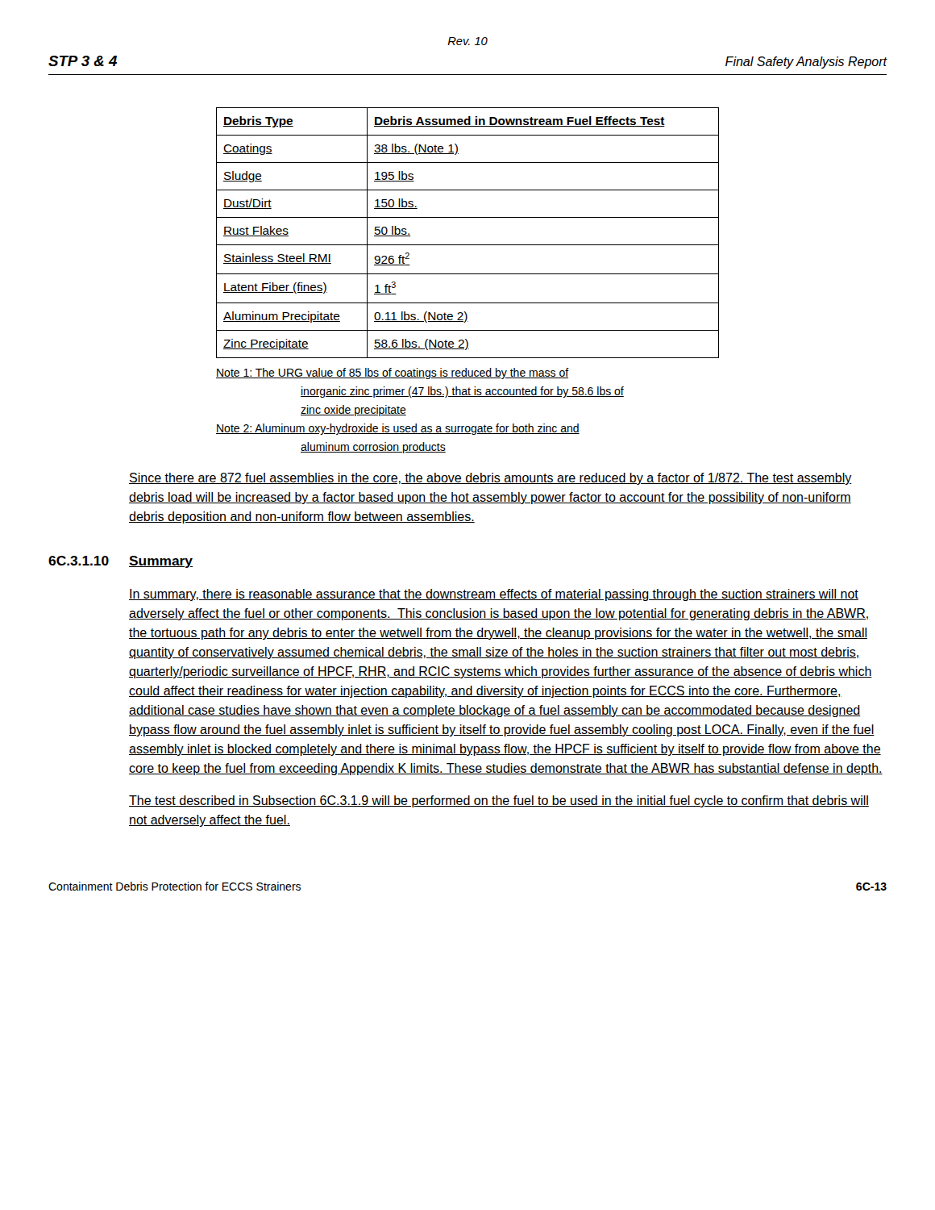Rev. 10
STP 3 & 4 Final Safety Analysis Report
| Debris Type | Debris Assumed in Downstream Fuel Effects Test |
| --- | --- |
| Coatings | 38 lbs. (Note 1) |
| Sludge | 195 lbs |
| Dust/Dirt | 150 lbs. |
| Rust Flakes | 50 lbs. |
| Stainless Steel RMI | 926 ft 2 |
| Latent Fiber (fines) | 1 ft 3 |
| Aluminum Precipitate | 0.11 lbs. (Note 2) |
| Zinc Precipitate | 58.6 lbs. (Note 2) |
Note 1: The URG value of 85 lbs of coatings is reduced by the mass of
inorganic zinc primer (47 lbs.) that is accounted for by 58.6 lbs of
zinc oxide precipitate
Note 2: Aluminum oxy-hydroxide is used as a surrogate for both zinc and
aluminum corrosion products
Since there are 872 fuel assemblies in the core, the above debris amounts are reduced by a factor of 1/872. The test assembly debris load will be increased by a factor based upon the hot assembly power factor to account for the possibility of non-uniform debris deposition and non-uniform flow between assemblies.
6C.3.1.10 Summary
In summary, there is reasonable assurance that the downstream effects of material passing through the suction strainers will not adversely affect the fuel or other components. This conclusion is based upon the low potential for generating debris in the ABWR, the tortuous path for any debris to enter the wetwell from the drywell, the cleanup provisions for the water in the wetwell, the small quantity of conservatively assumed chemical debris, the small size of the holes in the suction strainers that filter out most debris, quarterly/periodic surveillance of HPCF, RHR, and RCIC systems which provides further assurance of the absence of debris which could affect their readiness for water injection capability, and diversity of injection points for ECCS into the core. Furthermore, additional case studies have shown that even a complete blockage of a fuel assembly can be accommodated because designed bypass flow around the fuel assembly inlet is sufficient by itself to provide fuel assembly cooling post LOCA. Finally, even if the fuel assembly inlet is blocked completely and there is minimal bypass flow, the HPCF is sufficient by itself to provide flow from above the core to keep the fuel from exceeding Appendix K limits. These studies demonstrate that the ABWR has substantial defense in depth.
The test described in Subsection 6C.3.1.9 will be performed on the fuel to be used in the initial fuel cycle to confirm that debris will not adversely affect the fuel.
Containment Debris Protection for ECCS Strainers 6C-13